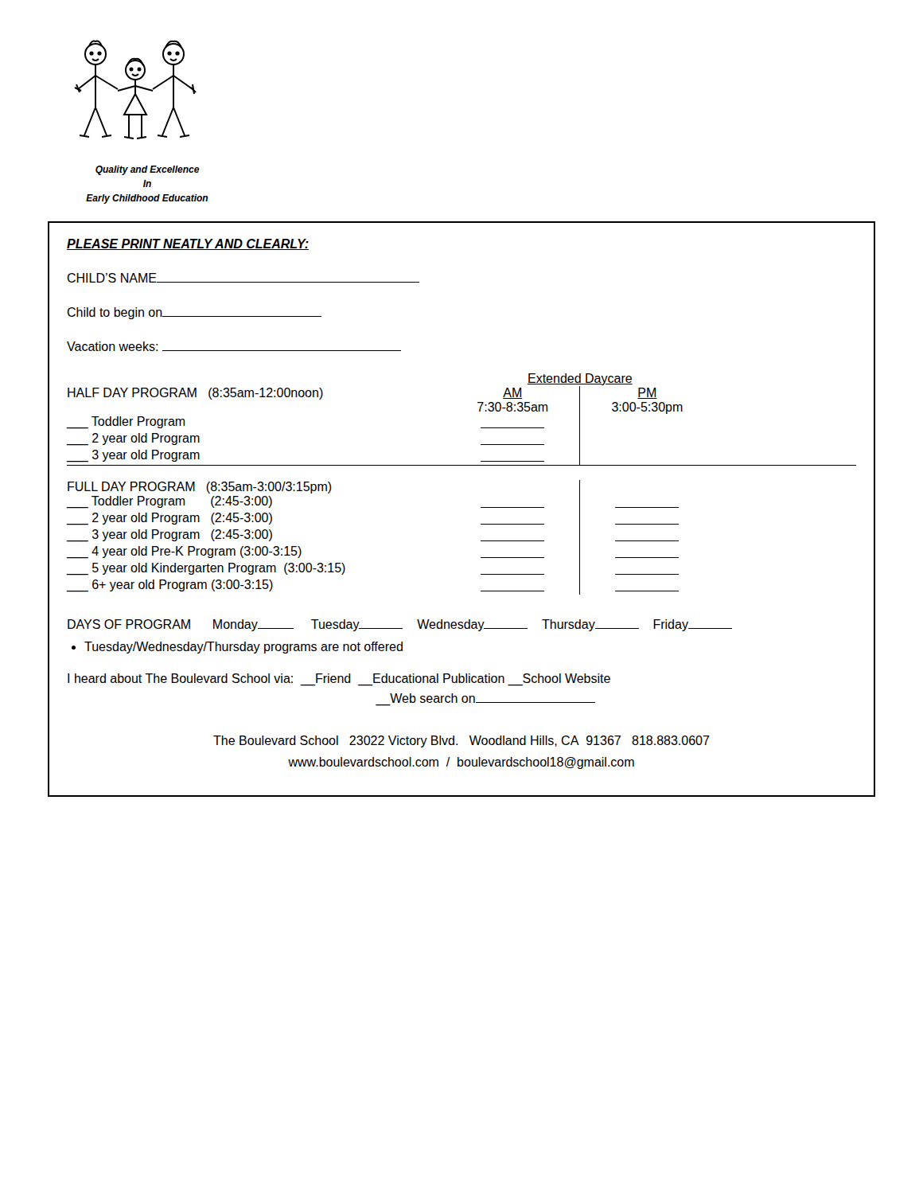Quality and Excellence
In
Early Childhood Education
PLEASE PRINT NEATLY AND CLEARLY:
CHILD’S NAME
Child to begin on
Vacation weeks:
| | Extended Daycare | |
| HALF DAY PROGRAM (8:35am-12:00noon) | AM | PM | |
| | 7:30-8:35am | 3:00-5:30pm | |
| ___ Toddler Program | | | |
| ___ 2 year old Program | | | |
| ___ 3 year old Program | | | |
| FULL DAY PROGRAM (8:35am-3:00/3:15pm) | | | |
| ___ Toddler Program (2:45-3:00) | | | |
| ___ 2 year old Program (2:45-3:00) | | | |
| ___ 3 year old Program (2:45-3:00) | | | |
| ___ 4 year old Pre-K Program (3:00-3:15) | | | |
| ___ 5 year old Kindergarten Program (3:00-3:15) | | | |
| ___ 6+ year old Program (3:00-3:15) | | | |
DAYS OF PROGRAM Monday Tuesday Wednesday Thursday Friday
Tuesday/Wednesday/Thursday programs are not offered
I heard about The Boulevard School via: __Friend __Educational Publication __School Website
__Web search on
The Boulevard School 23022 Victory Blvd. Woodland Hills, CA 91367 818.883.0607
www.boulevardschool.com / boulevardschool18@gmail.com